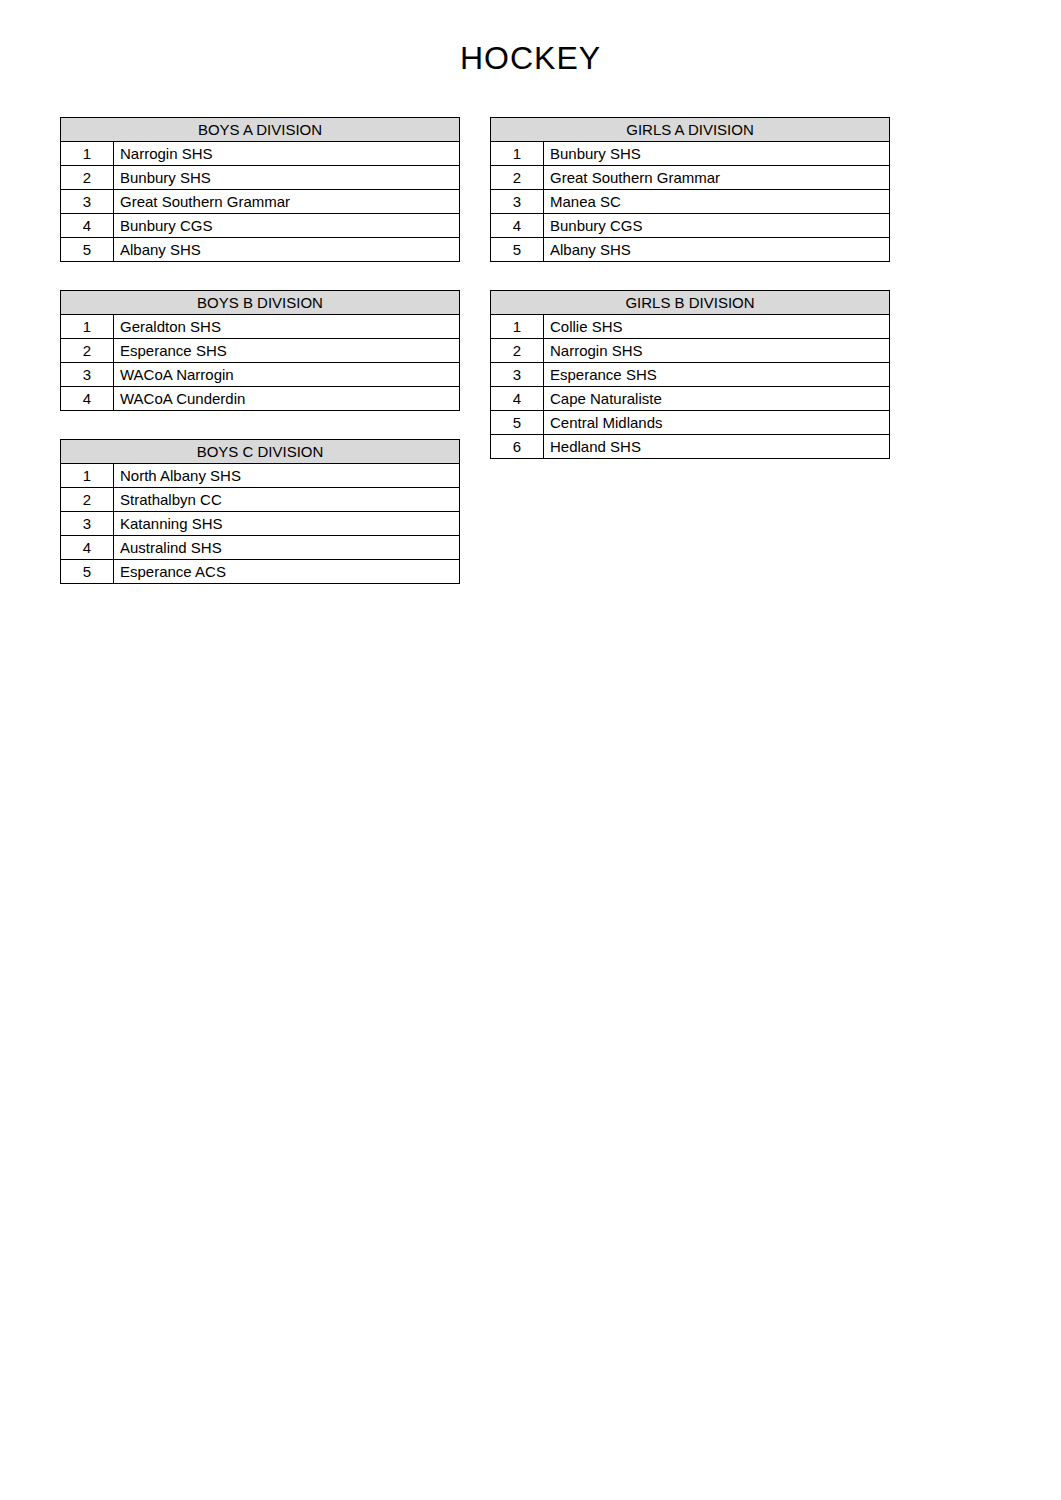HOCKEY
| BOYS A DIVISION |
| --- |
| 1 | Narrogin SHS |
| 2 | Bunbury SHS |
| 3 | Great Southern Grammar |
| 4 | Bunbury CGS |
| 5 | Albany SHS |
| BOYS B DIVISION |
| --- |
| 1 | Geraldton SHS |
| 2 | Esperance SHS |
| 3 | WACoA Narrogin |
| 4 | WACoA Cunderdin |
| BOYS C DIVISION |
| --- |
| 1 | North Albany SHS |
| 2 | Strathalbyn CC |
| 3 | Katanning SHS |
| 4 | Australind SHS |
| 5 | Esperance ACS |
| GIRLS A DIVISION |
| --- |
| 1 | Bunbury SHS |
| 2 | Great Southern Grammar |
| 3 | Manea SC |
| 4 | Bunbury CGS |
| 5 | Albany SHS |
| GIRLS B DIVISION |
| --- |
| 1 | Collie SHS |
| 2 | Narrogin SHS |
| 3 | Esperance SHS |
| 4 | Cape Naturaliste |
| 5 | Central Midlands |
| 6 | Hedland SHS |